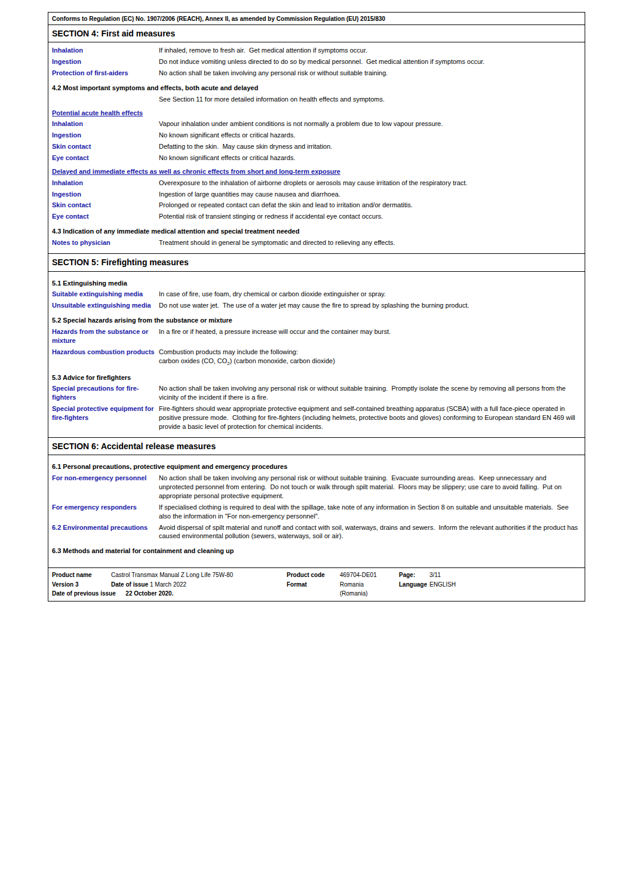Conforms to Regulation (EC) No. 1907/2006 (REACH), Annex II, as amended by Commission Regulation (EU) 2015/830
SECTION 4: First aid measures
| Inhalation | If inhaled, remove to fresh air. Get medical attention if symptoms occur. |
| Ingestion | Do not induce vomiting unless directed to do so by medical personnel. Get medical attention if symptoms occur. |
| Protection of first-aiders | No action shall be taken involving any personal risk or without suitable training. |
4.2 Most important symptoms and effects, both acute and delayed
| | See Section 11 for more detailed information on health effects and symptoms. |
Potential acute health effects
| Inhalation | Vapour inhalation under ambient conditions is not normally a problem due to low vapour pressure. |
| Ingestion | No known significant effects or critical hazards. |
| Skin contact | Defatting to the skin. May cause skin dryness and irritation. |
| Eye contact | No known significant effects or critical hazards. |
Delayed and immediate effects as well as chronic effects from short and long-term exposure
| Inhalation | Overexposure to the inhalation of airborne droplets or aerosols may cause irritation of the respiratory tract. |
| Ingestion | Ingestion of large quantities may cause nausea and diarrhoea. |
| Skin contact | Prolonged or repeated contact can defat the skin and lead to irritation and/or dermatitis. |
| Eye contact | Potential risk of transient stinging or redness if accidental eye contact occurs. |
4.3 Indication of any immediate medical attention and special treatment needed
| Notes to physician | Treatment should in general be symptomatic and directed to relieving any effects. |
SECTION 5: Firefighting measures
5.1 Extinguishing media
| Suitable extinguishing media | In case of fire, use foam, dry chemical or carbon dioxide extinguisher or spray. |
| Unsuitable extinguishing media | Do not use water jet. The use of a water jet may cause the fire to spread by splashing the burning product. |
5.2 Special hazards arising from the substance or mixture
| Hazards from the substance or mixture | In a fire or if heated, a pressure increase will occur and the container may burst. |
| Hazardous combustion products | Combustion products may include the following: carbon oxides (CO, CO 2 ) (carbon monoxide, carbon dioxide) |
5.3 Advice for firefighters
| Special precautions for fire-fighters | No action shall be taken involving any personal risk or without suitable training. Promptly isolate the scene by removing all persons from the vicinity of the incident if there is a fire. |
| Special protective equipment for fire-fighters | Fire-fighters should wear appropriate protective equipment and self-contained breathing apparatus (SCBA) with a full face-piece operated in positive pressure mode. Clothing for fire-fighters (including helmets, protective boots and gloves) conforming to European standard EN 469 will provide a basic level of protection for chemical incidents. |
SECTION 6: Accidental release measures
6.1 Personal precautions, protective equipment and emergency procedures
| For non-emergency personnel | No action shall be taken involving any personal risk or without suitable training. Evacuate surrounding areas. Keep unnecessary and unprotected personnel from entering. Do not touch or walk through spilt material. Floors may be slippery; use care to avoid falling. Put on appropriate personal protective equipment. |
| For emergency responders | If specialised clothing is required to deal with the spillage, take note of any information in Section 8 on suitable and unsuitable materials. See also the information in "For non-emergency personnel". |
| 6.2 Environmental precautions | Avoid dispersal of spilt material and runoff and contact with soil, waterways, drains and sewers. Inform the relevant authorities if the product has caused environmental pollution (sewers, waterways, soil or air). |
6.3 Methods and material for containment and cleaning up
| Product name | Castrol Transmax Manual Z Long Life 75W-80 | Product code | 469704-DE01 | Page: | 3/11 |
| Version 3 | Date of issue 1 March 2022 | Format | Romania | Language | ENGLISH |
| Date of previous issue 22 October 2020. | | (Romania) | | |